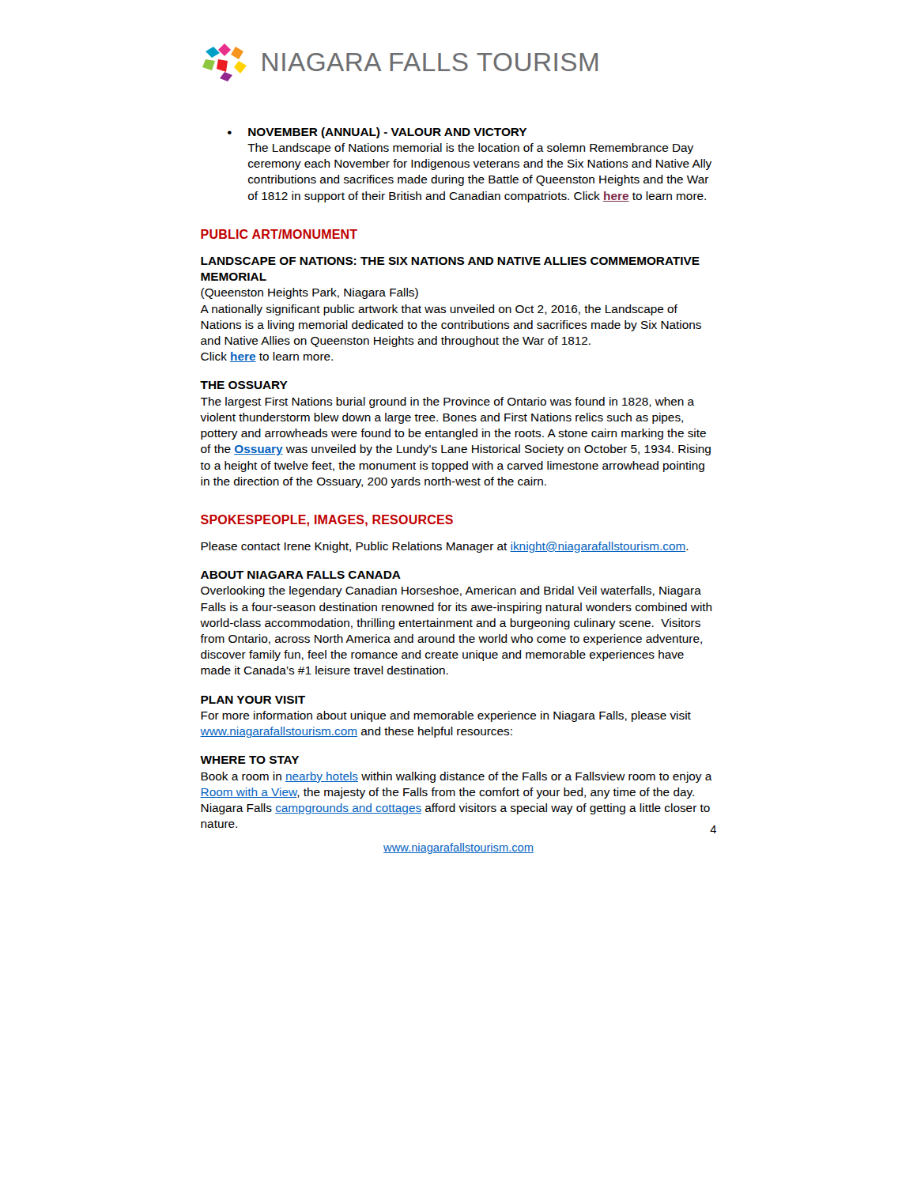NIAGARA FALLS TOURISM
NOVEMBER (ANNUAL) - VALOUR AND VICTORY
The Landscape of Nations memorial is the location of a solemn Remembrance Day ceremony each November for Indigenous veterans and the Six Nations and Native Ally contributions and sacrifices made during the Battle of Queenston Heights and the War of 1812 in support of their British and Canadian compatriots. Click here to learn more.
PUBLIC ART/MONUMENT
LANDSCAPE OF NATIONS: THE SIX NATIONS AND NATIVE ALLIES COMMEMORATIVE MEMORIAL
(Queenston Heights Park, Niagara Falls)
A nationally significant public artwork that was unveiled on Oct 2, 2016, the Landscape of Nations is a living memorial dedicated to the contributions and sacrifices made by Six Nations and Native Allies on Queenston Heights and throughout the War of 1812.
Click here to learn more.
THE OSSUARY
The largest First Nations burial ground in the Province of Ontario was found in 1828, when a violent thunderstorm blew down a large tree. Bones and First Nations relics such as pipes, pottery and arrowheads were found to be entangled in the roots. A stone cairn marking the site of the Ossuary was unveiled by the Lundy's Lane Historical Society on October 5, 1934. Rising to a height of twelve feet, the monument is topped with a carved limestone arrowhead pointing in the direction of the Ossuary, 200 yards north-west of the cairn.
SPOKESPEOPLE, IMAGES, RESOURCES
Please contact Irene Knight, Public Relations Manager at iknight@niagarafallstourism.com.
ABOUT NIAGARA FALLS CANADA
Overlooking the legendary Canadian Horseshoe, American and Bridal Veil waterfalls, Niagara Falls is a four-season destination renowned for its awe-inspiring natural wonders combined with world-class accommodation, thrilling entertainment and a burgeoning culinary scene. Visitors from Ontario, across North America and around the world who come to experience adventure, discover family fun, feel the romance and create unique and memorable experiences have made it Canada’s #1 leisure travel destination.
PLAN YOUR VISIT
For more information about unique and memorable experience in Niagara Falls, please visit www.niagarafallstourism.com and these helpful resources:
WHERE TO STAY
Book a room in nearby hotels within walking distance of the Falls or a Fallsview room to enjoy a Room with a View, the majesty of the Falls from the comfort of your bed, any time of the day. Niagara Falls campgrounds and cottages afford visitors a special way of getting a little closer to nature.
4
www.niagarafallstourism.com